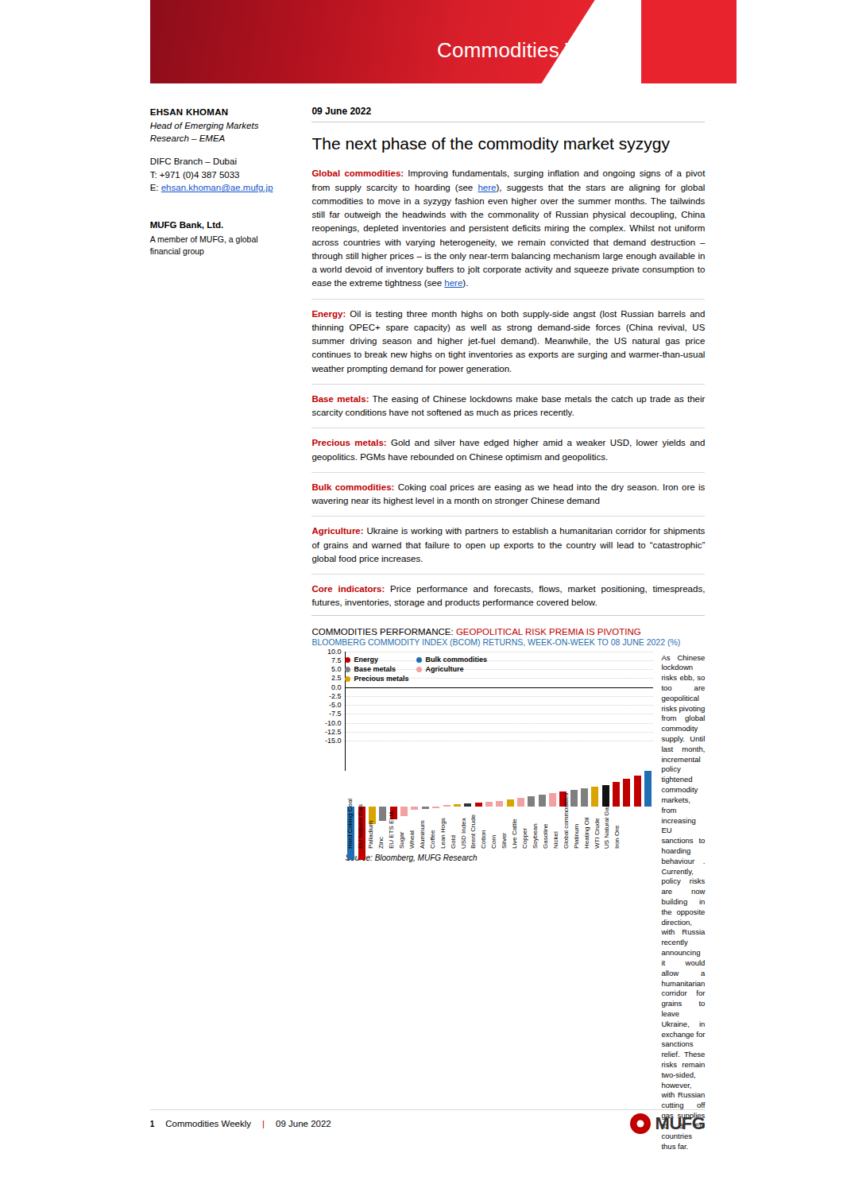Commodities Weekly
EHSAN KHOMAN
Head of Emerging Markets Research – EMEA
DIFC Branch – Dubai
T: +971 (0)4 387 5033
E: ehsan.khoman@ae.mufg.jp
MUFG Bank, Ltd.
A member of MUFG, a global financial group
09 June 2022
The next phase of the commodity market syzygy
Global commodities: Improving fundamentals, surging inflation and ongoing signs of a pivot from supply scarcity to hoarding (see here), suggests that the stars are aligning for global commodities to move in a syzygy fashion even higher over the summer months. The tailwinds still far outweigh the headwinds with the commonality of Russian physical decoupling, China reopenings, depleted inventories and persistent deficits miring the complex. Whilst not uniform across countries with varying heterogeneity, we remain convicted that demand destruction – through still higher prices – is the only near-term balancing mechanism large enough available in a world devoid of inventory buffers to jolt corporate activity and squeeze private consumption to ease the extreme tightness (see here).
Energy: Oil is testing three month highs on both supply-side angst (lost Russian barrels and thinning OPEC+ spare capacity) as well as strong demand-side forces (China revival, US summer driving season and higher jet-fuel demand). Meanwhile, the US natural gas price continues to break new highs on tight inventories as exports are surging and warmer-than-usual weather prompting demand for power generation.
Base metals: The easing of Chinese lockdowns make base metals the catch up trade as their scarcity conditions have not softened as much as prices recently.
Precious metals: Gold and silver have edged higher amid a weaker USD, lower yields and geopolitics. PGMs have rebounded on Chinese optimism and geopolitics.
Bulk commodities: Coking coal prices are easing as we head into the dry season. Iron ore is wavering near its highest level in a month on stronger Chinese demand
Agriculture: Ukraine is working with partners to establish a humanitarian corridor for shipments of grains and warned that failure to open up exports to the country will lead to “catastrophic” global food price increases.
Core indicators: Price performance and forecasts, flows, market positioning, timespreads, futures, inventories, storage and products performance covered below.
COMMODITIES PERFORMANCE: GEOPOLITICAL RISK PREMIA IS PIVOTING
BLOOMBERG COMMODITY INDEX (BCOM) RETURNS, WEEK-ON-WEEK TO 08 JUNE 2022 (%)
| Energy | Bulk commodities |
| Base metals | Agriculture |
| Precious metals | |
10.0
7.5
5.0
2.5
0.0
-2.5
-5.0
-7.5
-10.0
-12.5
-15.0
Hard Coking Coal
EU Natural Gas
Palladium
Zinc
EU ETS EUA
Sugar
Wheat
Aluminum
Coffee
Lean Hogs
Gold
USD Index
Brent Crude
Cotton
Corn
Silver
Live Cattle
Copper
Soybean
Gasoline
Nickel
Global commodities
Platinum
Heating Oil
WTI Crude
US Natural Gas
Iron Ore
Source: Bloomberg, MUFG Research
As Chinese lockdown risks ebb, so too are geopolitical risks pivoting from global commodity supply. Until last month, incremental policy tightened commodity markets, from increasing EU sanctions to hoarding behaviour . Currently, policy risks are now building in the opposite direction, with Russia recently announcing it would allow a humanitarian corridor for grains to leave Ukraine, in exchange for sanctions relief. These risks remain two-sided, however, with Russian cutting off gas supplies to 8 EU countries thus far.
1 Commodities Weekly | 09 June 2022
MUFG